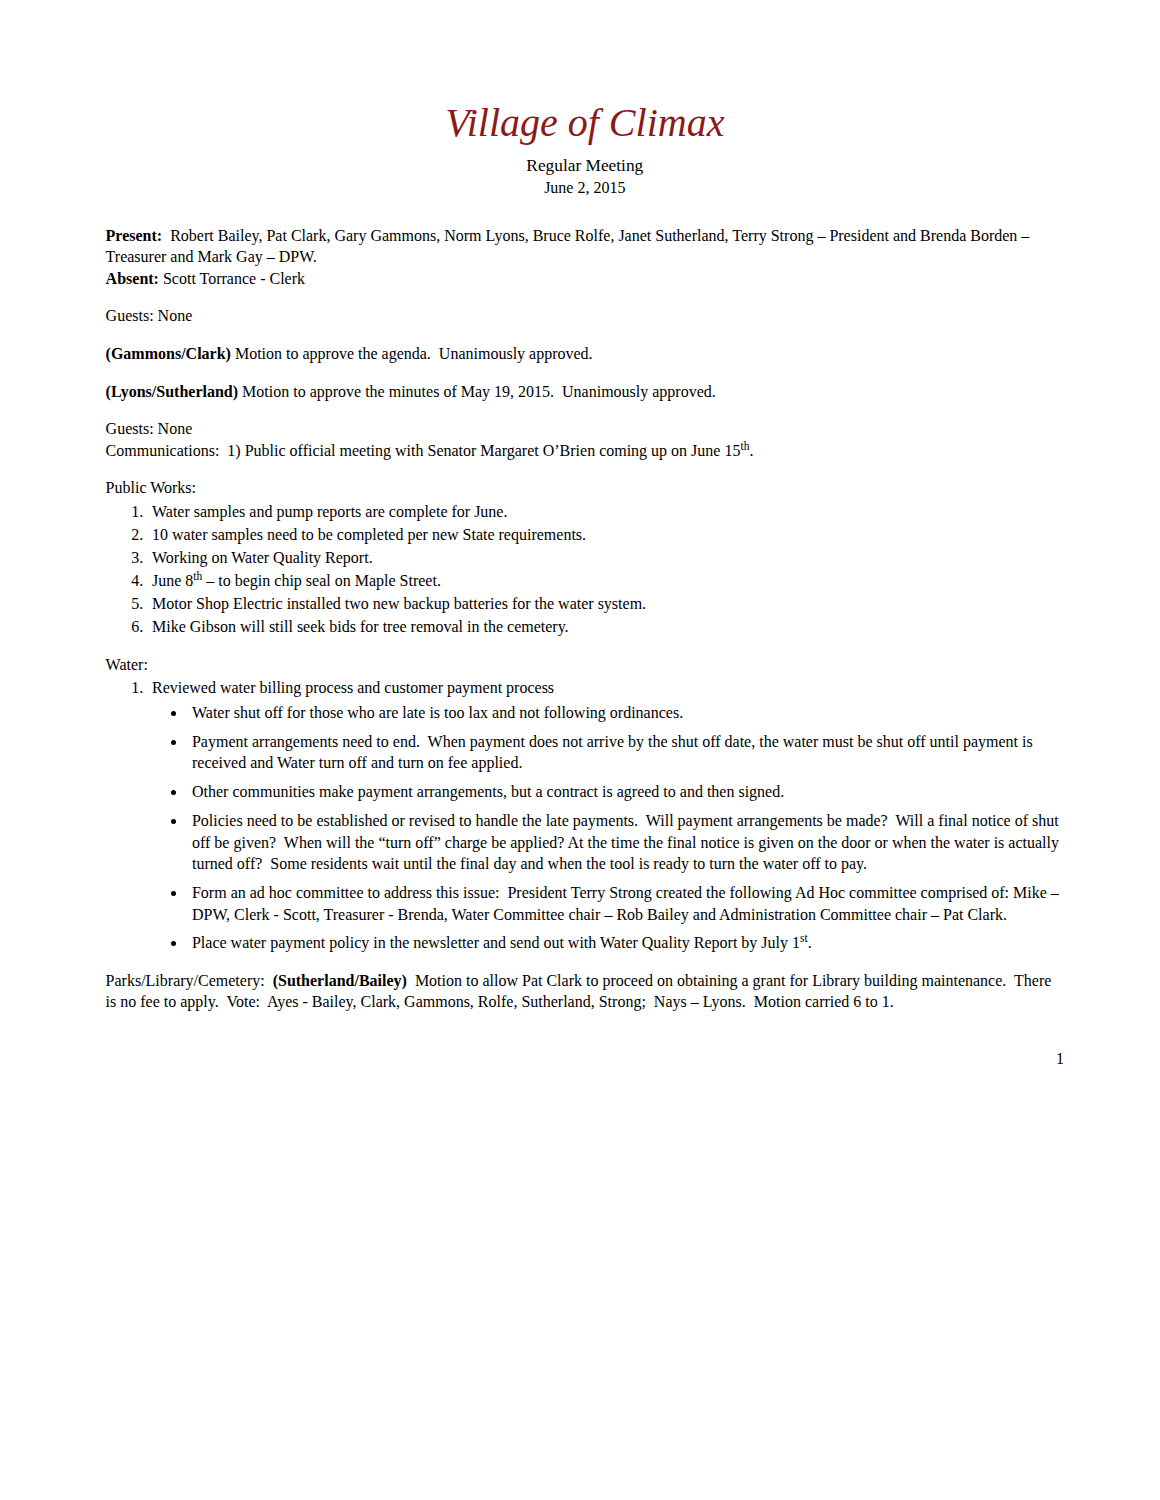Village of Climax
Regular Meeting
June 2, 2015
Present: Robert Bailey, Pat Clark, Gary Gammons, Norm Lyons, Bruce Rolfe, Janet Sutherland, Terry Strong – President and Brenda Borden – Treasurer and Mark Gay – DPW.
Absent: Scott Torrance - Clerk
Guests: None
(Gammons/Clark) Motion to approve the agenda. Unanimously approved.
(Lyons/Sutherland) Motion to approve the minutes of May 19, 2015. Unanimously approved.
Guests: None
Communications: 1) Public official meeting with Senator Margaret O’Brien coming up on June 15th.
Public Works:
Water samples and pump reports are complete for June.
10 water samples need to be completed per new State requirements.
Working on Water Quality Report.
June 8th – to begin chip seal on Maple Street.
Motor Shop Electric installed two new backup batteries for the water system.
Mike Gibson will still seek bids for tree removal in the cemetery.
Water:
Reviewed water billing process and customer payment process
Water shut off for those who are late is too lax and not following ordinances.
Payment arrangements need to end. When payment does not arrive by the shut off date, the water must be shut off until payment is received and Water turn off and turn on fee applied.
Other communities make payment arrangements, but a contract is agreed to and then signed.
Policies need to be established or revised to handle the late payments. Will payment arrangements be made? Will a final notice of shut off be given? When will the “turn off” charge be applied? At the time the final notice is given on the door or when the water is actually turned off? Some residents wait until the final day and when the tool is ready to turn the water off to pay.
Form an ad hoc committee to address this issue: President Terry Strong created the following Ad Hoc committee comprised of: Mike – DPW, Clerk - Scott, Treasurer - Brenda, Water Committee chair – Rob Bailey and Administration Committee chair – Pat Clark.
Place water payment policy in the newsletter and send out with Water Quality Report by July 1st.
Parks/Library/Cemetery: (Sutherland/Bailey) Motion to allow Pat Clark to proceed on obtaining a grant for Library building maintenance. There is no fee to apply. Vote: Ayes - Bailey, Clark, Gammons, Rolfe, Sutherland, Strong; Nays – Lyons. Motion carried 6 to 1.
1